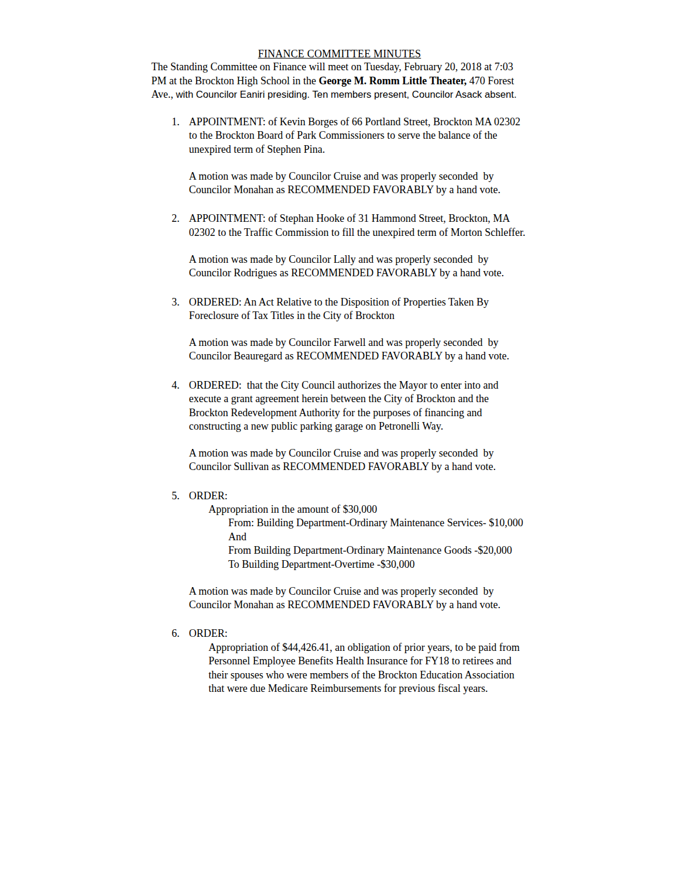FINANCE COMMITTEE MINUTES
The Standing Committee on Finance will meet on Tuesday, February 20, 2018 at 7:03 PM at the Brockton High School in the George M. Romm Little Theater, 470 Forest Ave., with Councilor Eaniri presiding. Ten members present, Councilor Asack absent.
APPOINTMENT: of Kevin Borges of 66 Portland Street, Brockton MA 02302 to the Brockton Board of Park Commissioners to serve the balance of the unexpired term of Stephen Pina.
A motion was made by Councilor Cruise and was properly seconded by Councilor Monahan as RECOMMENDED FAVORABLY by a hand vote.
APPOINTMENT: of Stephan Hooke of 31 Hammond Street, Brockton, MA 02302 to the Traffic Commission to fill the unexpired term of Morton Schleffer.
A motion was made by Councilor Lally and was properly seconded by Councilor Rodrigues as RECOMMENDED FAVORABLY by a hand vote.
ORDERED: An Act Relative to the Disposition of Properties Taken By Foreclosure of Tax Titles in the City of Brockton
A motion was made by Councilor Farwell and was properly seconded by Councilor Beauregard as RECOMMENDED FAVORABLY by a hand vote.
ORDERED: that the City Council authorizes the Mayor to enter into and execute a grant agreement herein between the City of Brockton and the Brockton Redevelopment Authority for the purposes of financing and constructing a new public parking garage on Petronelli Way.
A motion was made by Councilor Cruise and was properly seconded by Councilor Sullivan as RECOMMENDED FAVORABLY by a hand vote.
ORDER:
Appropriation in the amount of $30,000
From: Building Department-Ordinary Maintenance Services- $10,000 And
From Building Department-Ordinary Maintenance Goods -$20,000
To Building Department-Overtime -$30,000
A motion was made by Councilor Cruise and was properly seconded by Councilor Monahan as RECOMMENDED FAVORABLY by a hand vote.
ORDER:
Appropriation of $44,426.41, an obligation of prior years, to be paid from Personnel Employee Benefits Health Insurance for FY18 to retirees and their spouses who were members of the Brockton Education Association that were due Medicare Reimbursements for previous fiscal years.